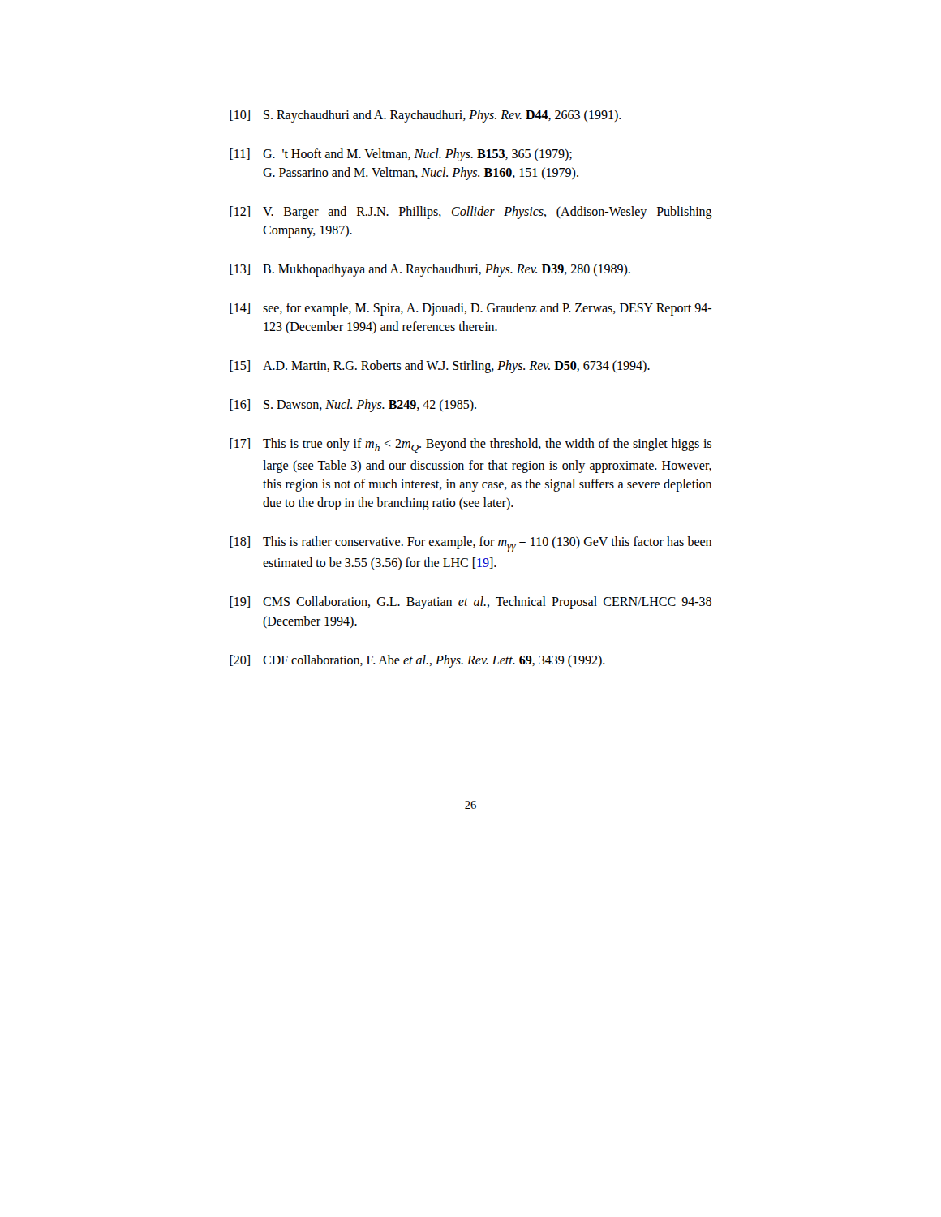[10] S. Raychaudhuri and A. Raychaudhuri, Phys. Rev. D44, 2663 (1991).
[11] G. 't Hooft and M. Veltman, Nucl. Phys. B153, 365 (1979); G. Passarino and M. Veltman, Nucl. Phys. B160, 151 (1979).
[12] V. Barger and R.J.N. Phillips, Collider Physics, (Addison-Wesley Publishing Company, 1987).
[13] B. Mukhopadhyaya and A. Raychaudhuri, Phys. Rev. D39, 280 (1989).
[14] see, for example, M. Spira, A. Djouadi, D. Graudenz and P. Zerwas, DESY Report 94-123 (December 1994) and references therein.
[15] A.D. Martin, R.G. Roberts and W.J. Stirling, Phys. Rev. D50, 6734 (1994).
[16] S. Dawson, Nucl. Phys. B249, 42 (1985).
[17] This is true only if mh < 2mQ. Beyond the threshold, the width of the singlet higgs is large (see Table 3) and our discussion for that region is only approximate. However, this region is not of much interest, in any case, as the signal suffers a severe depletion due to the drop in the branching ratio (see later).
[18] This is rather conservative. For example, for mγγ = 110 (130) GeV this factor has been estimated to be 3.55 (3.56) for the LHC [19].
[19] CMS Collaboration, G.L. Bayatian et al., Technical Proposal CERN/LHCC 94-38 (December 1994).
[20] CDF collaboration, F. Abe et al., Phys. Rev. Lett. 69, 3439 (1992).
26